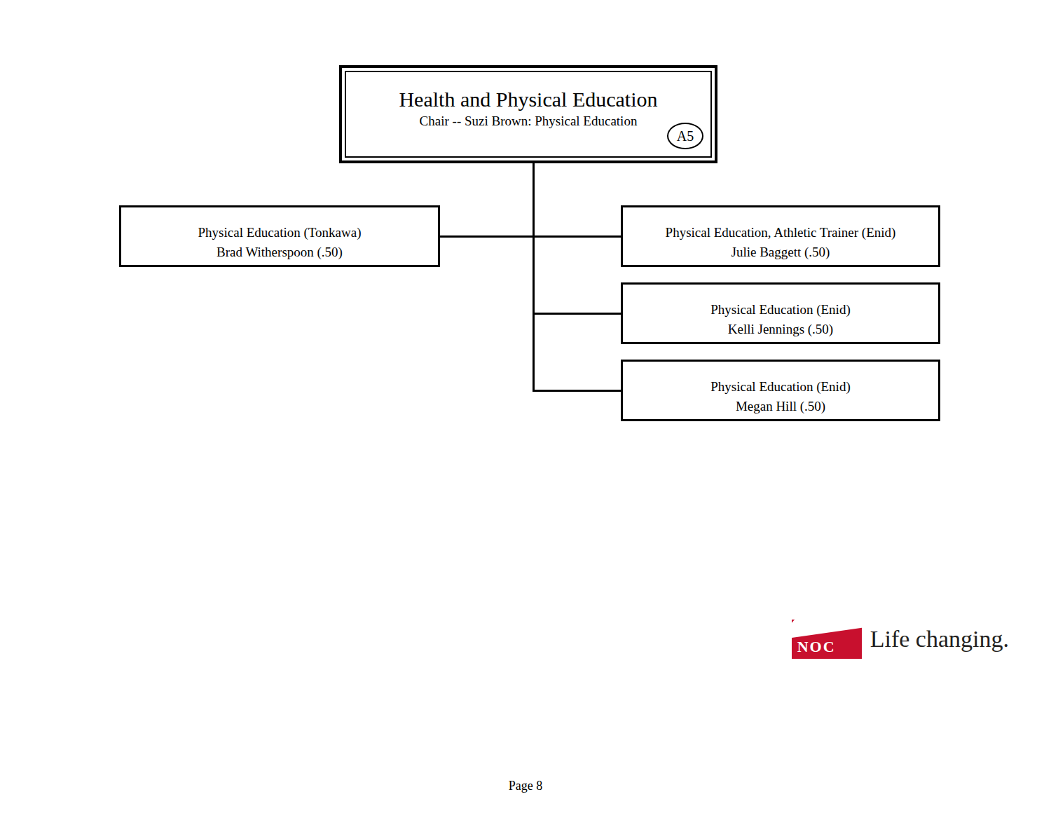Health and Physical Education
Chair -- Suzi Brown: Physical Education
A5
Physical Education (Tonkawa)
Brad Witherspoon (.50)
Physical Education, Athletic Trainer (Enid)
Julie Baggett (.50)
Physical Education (Enid)
Kelli Jennings (.50)
Physical Education (Enid)
Megan Hill (.50)
NOC
Life changing.
Page 8